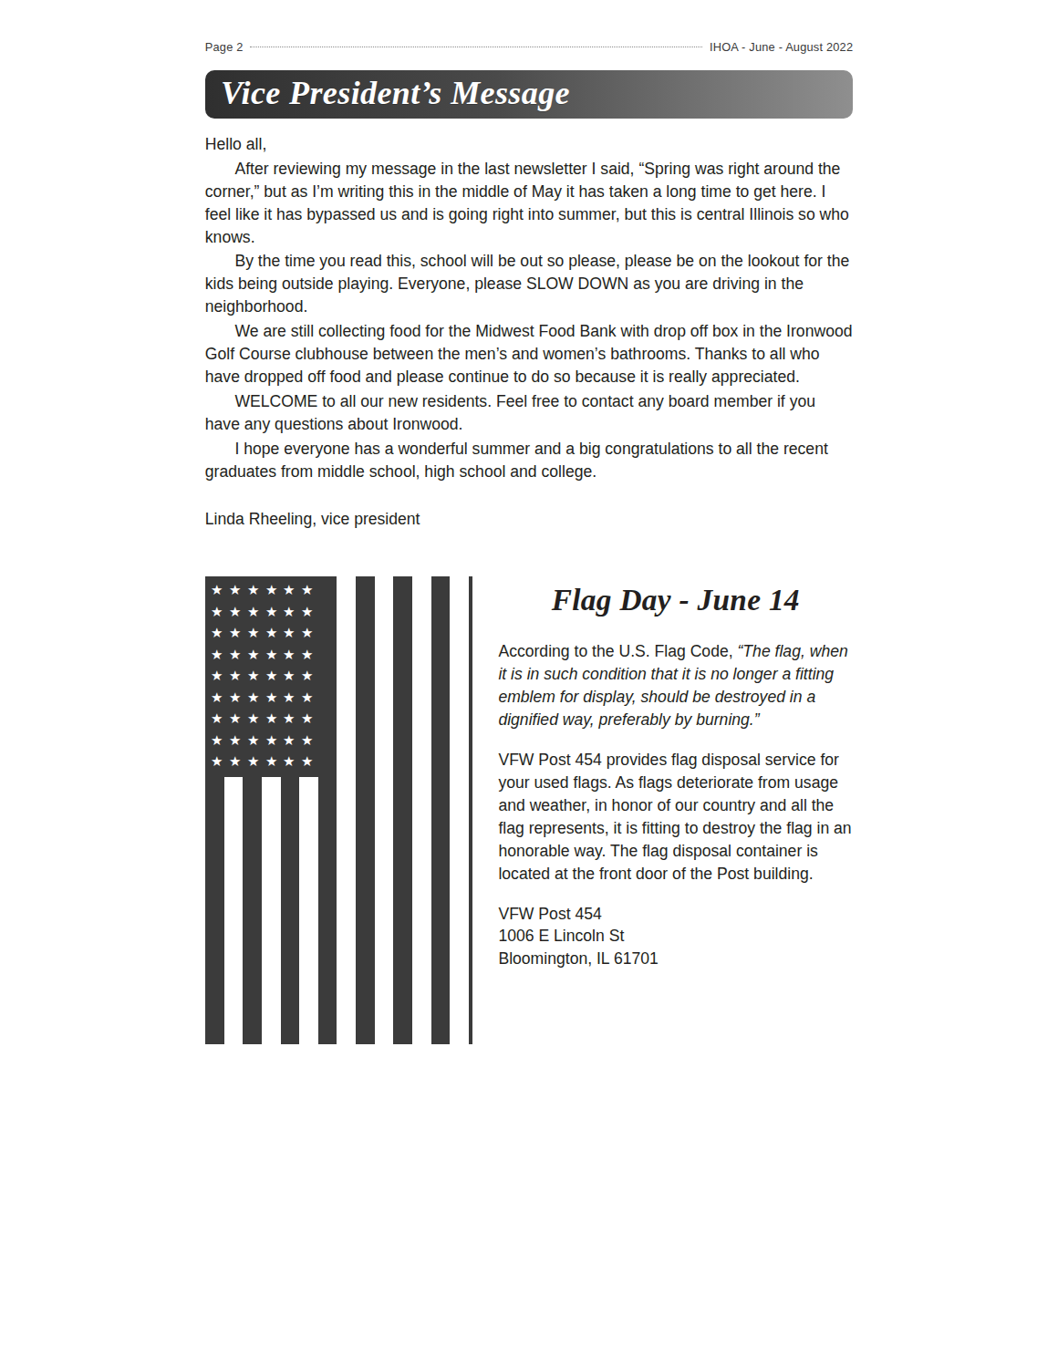Page 2 IHOA - June - August 2022
Vice President’s Message
Hello all,
After reviewing my message in the last newsletter I said, “Spring was right around the corner,” but as I’m writing this in the middle of May it has taken a long time to get here. I feel like it has bypassed us and is going right into summer, but this is central Illinois so who knows.
By the time you read this, school will be out so please, please be on the lookout for the kids being outside playing. Everyone, please SLOW DOWN as you are driving in the neighborhood.
We are still collecting food for the Midwest Food Bank with drop off box in the Ironwood Golf Course clubhouse between the men’s and women’s bathrooms. Thanks to all who have dropped off food and please continue to do so because it is really appreciated.
WELCOME to all our new residents. Feel free to contact any board member if you have any questions about Ironwood.
I hope everyone has a wonderful summer and a big congratulations to all the recent graduates from middle school, high school and college.
Linda Rheeling, vice president
★★★★★★ ★★★★★★ ★★★★★★ ★★★★★★ ★★★★★★ ★★★★★★ ★★★★★★ ★★★★★★ ★★★★★★
Flag Day - June 14
According to the U.S. Flag Code, “The flag, when it is in such condition that it is no longer a fitting emblem for display, should be destroyed in a dignified way, preferably by burning.”
VFW Post 454 provides flag disposal service for your used flags. As flags deteriorate from usage and weather, in honor of our country and all the flag represents, it is fitting to destroy the flag in an honorable way. The flag disposal container is located at the front door of the Post building.
VFW Post 454
1006 E Lincoln St
Bloomington, IL 61701